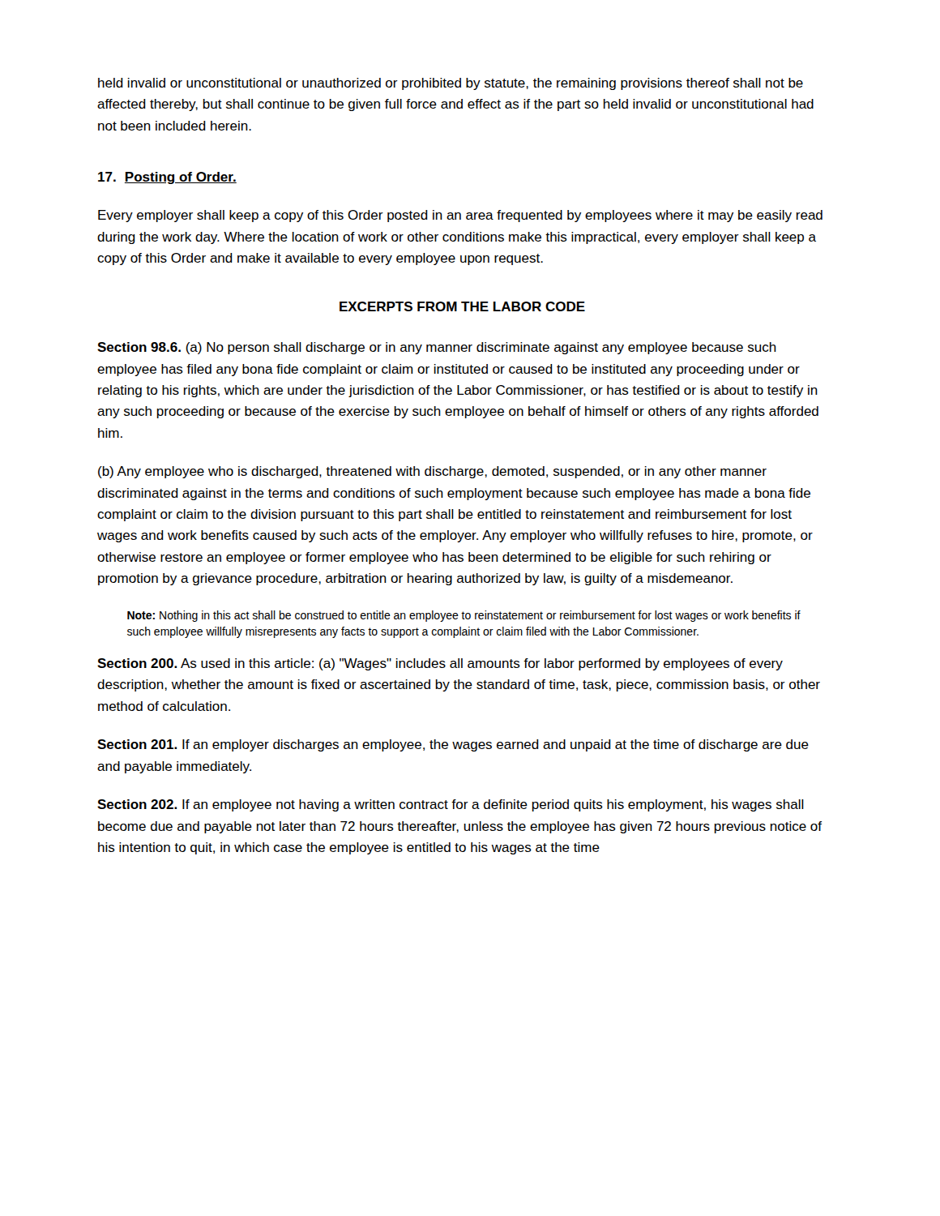held invalid or unconstitutional or unauthorized or prohibited by statute, the remaining provisions thereof shall not be affected thereby, but shall continue to be given full force and effect as if the part so held invalid or unconstitutional had not been included herein.
17. Posting of Order.
Every employer shall keep a copy of this Order posted in an area frequented by employees where it may be easily read during the work day. Where the location of work or other conditions make this impractical, every employer shall keep a copy of this Order and make it available to every employee upon request.
EXCERPTS FROM THE LABOR CODE
Section 98.6. (a) No person shall discharge or in any manner discriminate against any employee because such employee has filed any bona fide complaint or claim or instituted or caused to be instituted any proceeding under or relating to his rights, which are under the jurisdiction of the Labor Commissioner, or has testified or is about to testify in any such proceeding or because of the exercise by such employee on behalf of himself or others of any rights afforded him.
(b) Any employee who is discharged, threatened with discharge, demoted, suspended, or in any other manner discriminated against in the terms and conditions of such employment because such employee has made a bona fide complaint or claim to the division pursuant to this part shall be entitled to reinstatement and reimbursement for lost wages and work benefits caused by such acts of the employer. Any employer who willfully refuses to hire, promote, or otherwise restore an employee or former employee who has been determined to be eligible for such rehiring or promotion by a grievance procedure, arbitration or hearing authorized by law, is guilty of a misdemeanor.
Note: Nothing in this act shall be construed to entitle an employee to reinstatement or reimbursement for lost wages or work benefits if such employee willfully misrepresents any facts to support a complaint or claim filed with the Labor Commissioner.
Section 200. As used in this article: (a) "Wages" includes all amounts for labor performed by employees of every description, whether the amount is fixed or ascertained by the standard of time, task, piece, commission basis, or other method of calculation.
Section 201. If an employer discharges an employee, the wages earned and unpaid at the time of discharge are due and payable immediately.
Section 202. If an employee not having a written contract for a definite period quits his employment, his wages shall become due and payable not later than 72 hours thereafter, unless the employee has given 72 hours previous notice of his intention to quit, in which case the employee is entitled to his wages at the time